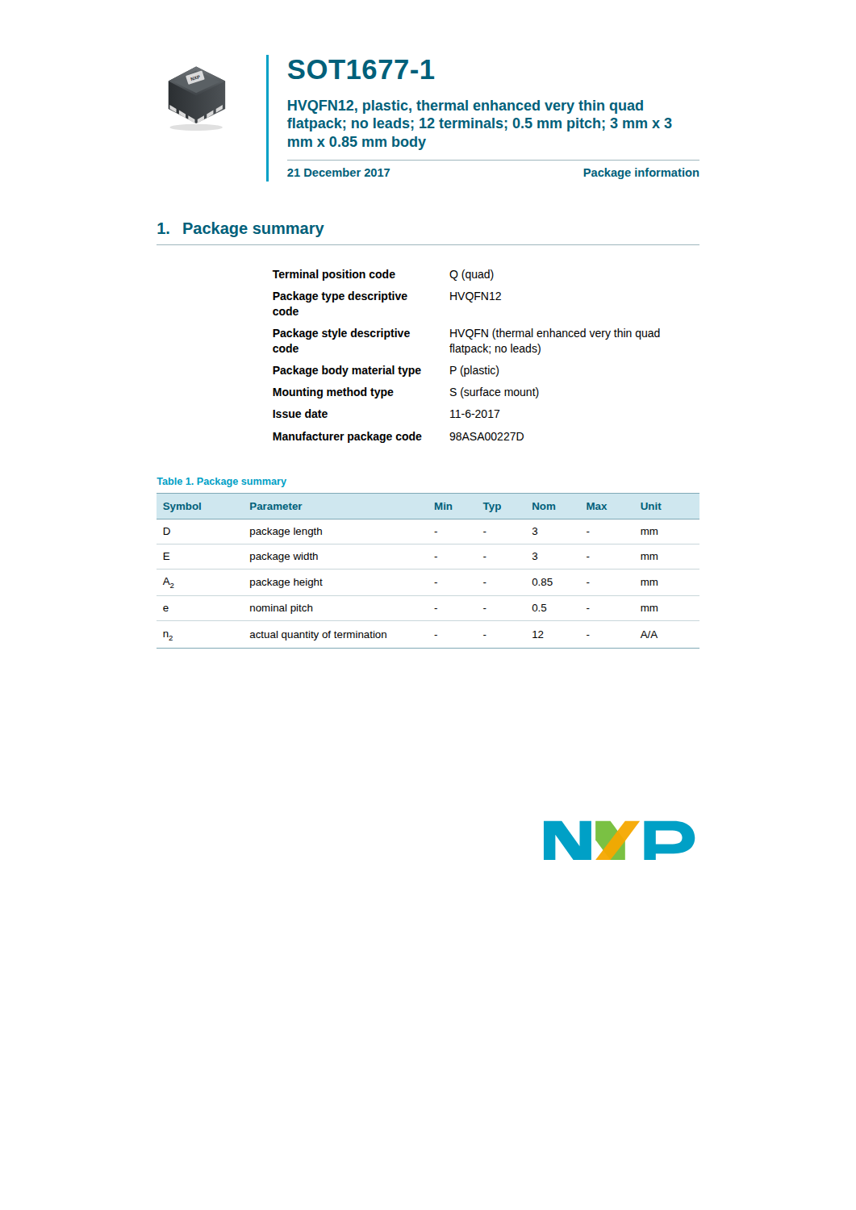NXP
SOT1677-1
HVQFN12, plastic, thermal enhanced very thin quad flatpack; no leads; 12 terminals; 0.5 mm pitch; 3 mm x 3 mm x 0.85 mm body
21 December 2017 Package information
1. Package summary
| Terminal position code | Q (quad) |
| Package type descriptive code | HVQFN12 |
| Package style descriptive code | HVQFN (thermal enhanced very thin quad flatpack; no leads) |
| Package body material type | P (plastic) |
| Mounting method type | S (surface mount) |
| Issue date | 11-6-2017 |
| Manufacturer package code | 98ASA00227D |
Table 1. Package summary
| Symbol | Parameter | Min | Typ | Nom | Max | Unit |
| --- | --- | --- | --- | --- | --- | --- |
| D | package length | - | - | 3 | - | mm |
| E | package width | - | - | 3 | - | mm |
| A 2 | package height | - | - | 0.85 | - | mm |
| e | nominal pitch | - | - | 0.5 | - | mm |
| n 2 | actual quantity of termination | - | - | 12 | - | A/A |